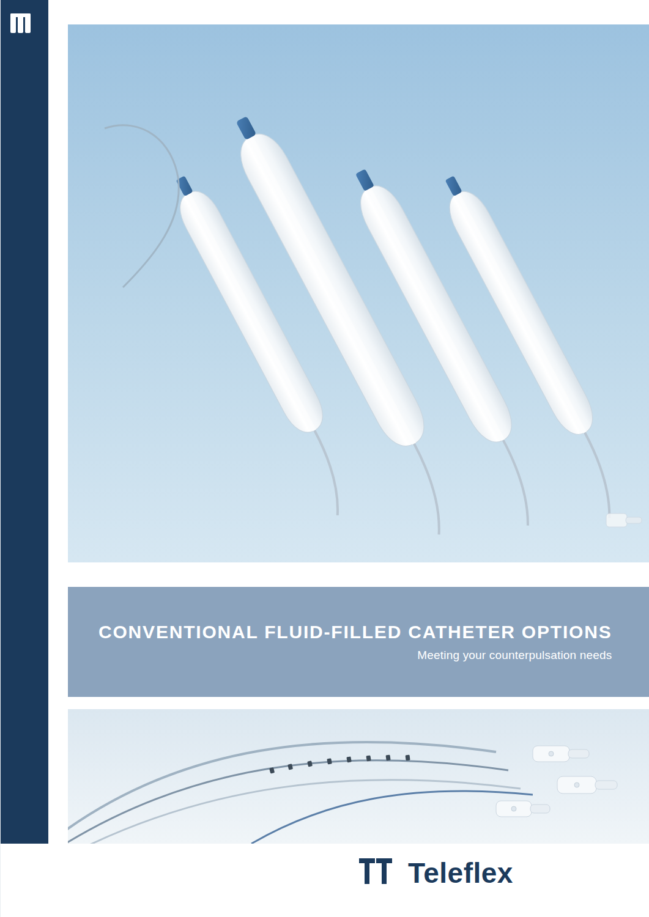Conventional Fluid-Filled Catheter Options
Meeting your counterpulsation needs
Teleflex Teleflex
Conventional Fluid-Filled Catheter Options — Meeting your counterpulsation needs — Teleflex